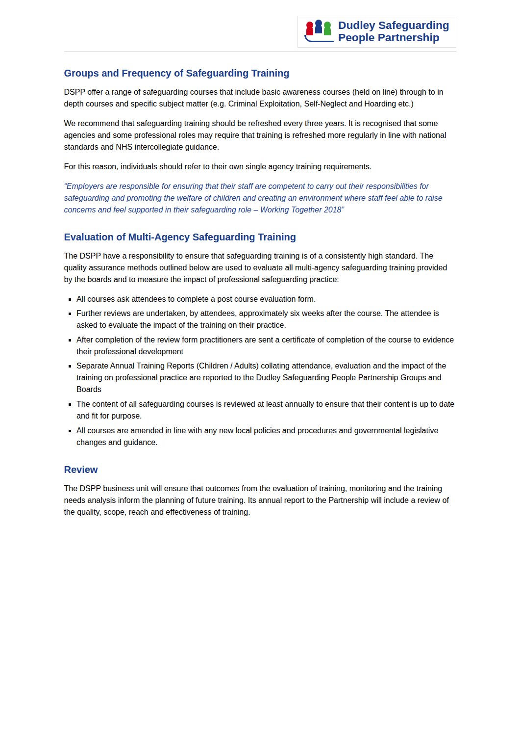Dudley Safeguarding
People Partnership
Groups and Frequency of Safeguarding Training
DSPP offer a range of safeguarding courses that include basic awareness courses (held on line) through to in depth courses and specific subject matter (e.g. Criminal Exploitation, Self-Neglect and Hoarding etc.)
We recommend that safeguarding training should be refreshed every three years. It is recognised that some agencies and some professional roles may require that training is refreshed more regularly in line with national standards and NHS intercollegiate guidance.
For this reason, individuals should refer to their own single agency training requirements.
“Employers are responsible for ensuring that their staff are competent to carry out their responsibilities for safeguarding and promoting the welfare of children and creating an environment where staff feel able to raise concerns and feel supported in their safeguarding role – Working Together 2018”
Evaluation of Multi-Agency Safeguarding Training
The DSPP have a responsibility to ensure that safeguarding training is of a consistently high standard. The quality assurance methods outlined below are used to evaluate all multi-agency safeguarding training provided by the boards and to measure the impact of professional safeguarding practice:
All courses ask attendees to complete a post course evaluation form.
Further reviews are undertaken, by attendees, approximately six weeks after the course. The attendee is asked to evaluate the impact of the training on their practice.
After completion of the review form practitioners are sent a certificate of completion of the course to evidence their professional development
Separate Annual Training Reports (Children / Adults) collating attendance, evaluation and the impact of the training on professional practice are reported to the Dudley Safeguarding People Partnership Groups and Boards
The content of all safeguarding courses is reviewed at least annually to ensure that their content is up to date and fit for purpose.
All courses are amended in line with any new local policies and procedures and governmental legislative changes and guidance.
Review
The DSPP business unit will ensure that outcomes from the evaluation of training, monitoring and the training needs analysis inform the planning of future training. Its annual report to the Partnership will include a review of the quality, scope, reach and effectiveness of training.